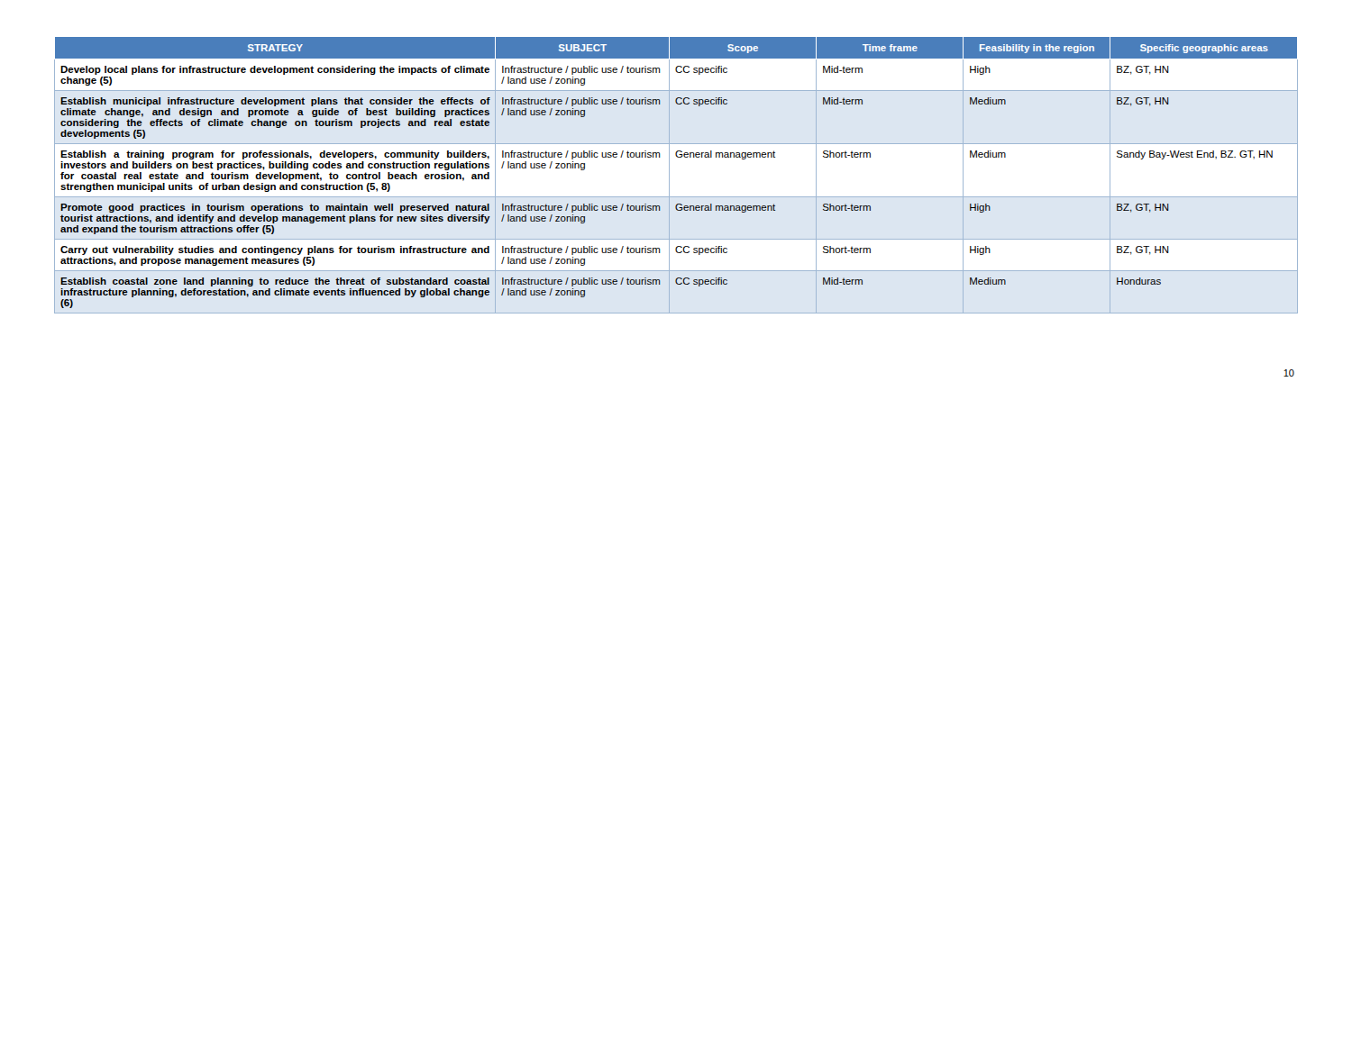| STRATEGY | SUBJECT | Scope | Time frame | Feasibility in the region | Specific geographic areas |
| --- | --- | --- | --- | --- | --- |
| Develop local plans for infrastructure development considering the impacts of climate change (5) | Infrastructure / public use / tourism / land use / zoning | CC specific | Mid-term | High | BZ, GT, HN |
| Establish municipal infrastructure development plans that consider the effects of climate change, and design and promote a guide of best building practices considering the effects of climate change on tourism projects and real estate developments (5) | Infrastructure / public use / tourism / land use / zoning | CC specific | Mid-term | Medium | BZ, GT, HN |
| Establish a training program for professionals, developers, community builders, investors and builders on best practices, building codes and construction regulations for coastal real estate and tourism development, to control beach erosion, and strengthen municipal units of urban design and construction (5, 8) | Infrastructure / public use / tourism / land use / zoning | General management | Short-term | Medium | Sandy Bay-West End, BZ. GT, HN |
| Promote good practices in tourism operations to maintain well preserved natural tourist attractions, and identify and develop management plans for new sites diversify and expand the tourism attractions offer (5) | Infrastructure / public use / tourism / land use / zoning | General management | Short-term | High | BZ, GT, HN |
| Carry out vulnerability studies and contingency plans for tourism infrastructure and attractions, and propose management measures (5) | Infrastructure / public use / tourism / land use / zoning | CC specific | Short-term | High | BZ, GT, HN |
| Establish coastal zone land planning to reduce the threat of substandard coastal infrastructure planning, deforestation, and climate events influenced by global change (6) | Infrastructure / public use / tourism / land use / zoning | CC specific | Mid-term | Medium | Honduras |
10